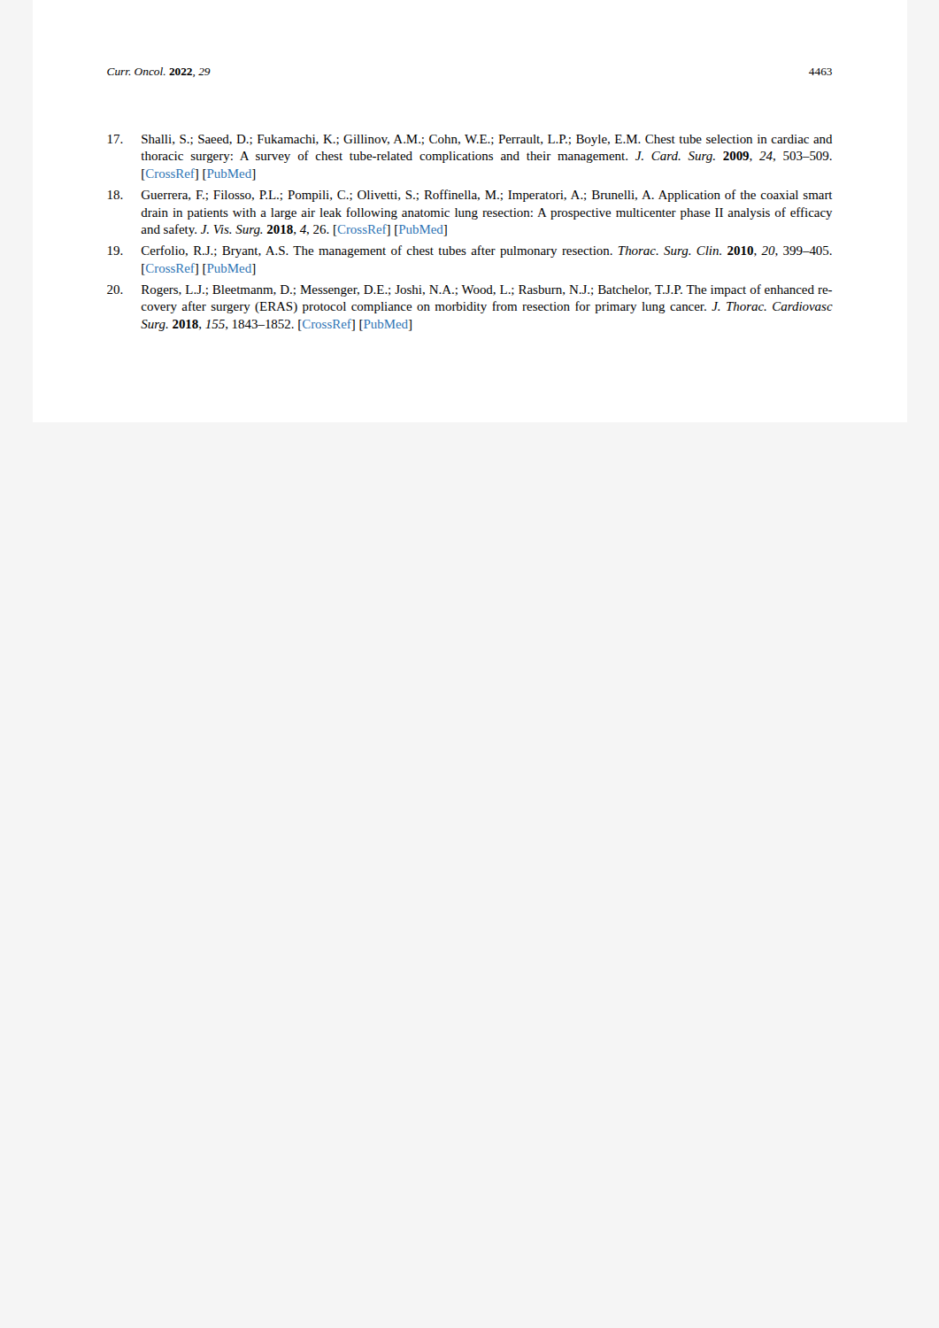Curr. Oncol. 2022, 29
4463
17. Shalli, S.; Saeed, D.; Fukamachi, K.; Gillinov, A.M.; Cohn, W.E.; Perrault, L.P.; Boyle, E.M. Chest tube selection in cardiac and thoracic surgery: A survey of chest tube-related complications and their management. J. Card. Surg. 2009, 24, 503–509. [CrossRef] [PubMed]
18. Guerrera, F.; Filosso, P.L.; Pompili, C.; Olivetti, S.; Roffinella, M.; Imperatori, A.; Brunelli, A. Application of the coaxial smart drain in patients with a large air leak following anatomic lung resection: A prospective multicenter phase II analysis of efficacy and safety. J. Vis. Surg. 2018, 4, 26. [CrossRef] [PubMed]
19. Cerfolio, R.J.; Bryant, A.S. The management of chest tubes after pulmonary resection. Thorac. Surg. Clin. 2010, 20, 399–405. [CrossRef] [PubMed]
20. Rogers, L.J.; Bleetmanm, D.; Messenger, D.E.; Joshi, N.A.; Wood, L.; Rasburn, N.J.; Batchelor, T.J.P. The impact of enhanced recovery after surgery (ERAS) protocol compliance on morbidity from resection for primary lung cancer. J. Thorac. Cardiovasc Surg. 2018, 155, 1843–1852. [CrossRef] [PubMed]